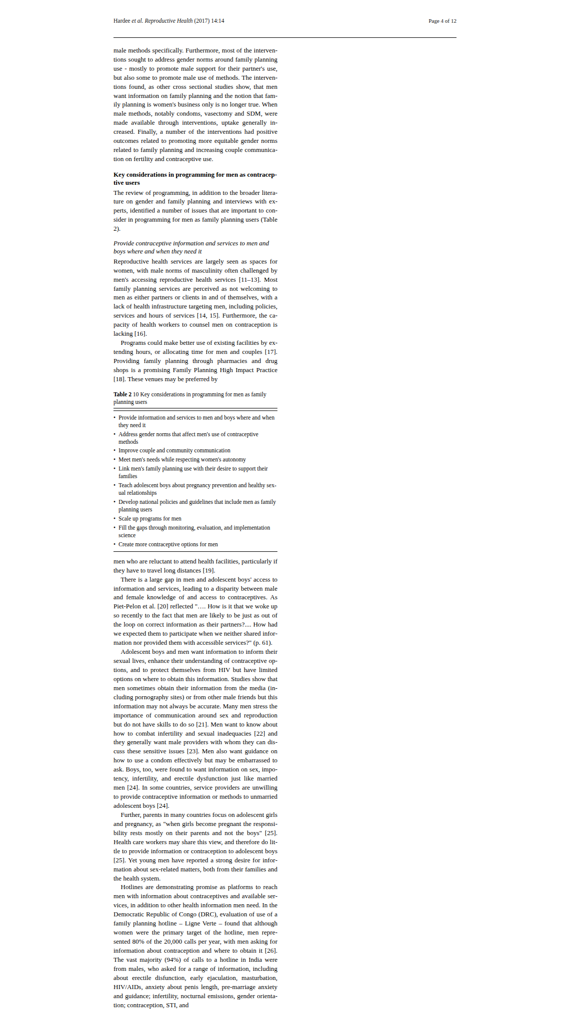Hardee et al. Reproductive Health (2017) 14:14
Page 4 of 12
male methods specifically. Furthermore, most of the interventions sought to address gender norms around family planning use - mostly to promote male support for their partner's use, but also some to promote male use of methods. The interventions found, as other cross sectional studies show, that men want information on family planning and the notion that family planning is women's business only is no longer true. When male methods, notably condoms, vasectomy and SDM, were made available through interventions, uptake generally increased. Finally, a number of the interventions had positive outcomes related to promoting more equitable gender norms related to family planning and increasing couple communication on fertility and contraceptive use.
Key considerations in programming for men as contraceptive users
The review of programming, in addition to the broader literature on gender and family planning and interviews with experts, identified a number of issues that are important to consider in programming for men as family planning users (Table 2).
Provide contraceptive information and services to men and boys where and when they need it
Reproductive health services are largely seen as spaces for women, with male norms of masculinity often challenged by men's accessing reproductive health services [11–13]. Most family planning services are perceived as not welcoming to men as either partners or clients in and of themselves, with a lack of health infrastructure targeting men, including policies, services and hours of services [14, 15]. Furthermore, the capacity of health workers to counsel men on contraception is lacking [16].
Programs could make better use of existing facilities by extending hours, or allocating time for men and couples [17]. Providing family planning through pharmacies and drug shops is a promising Family Planning High Impact Practice [18]. These venues may be preferred by
Table 2 10 Key considerations in programming for men as family planning users
Provide information and services to men and boys where and when they need it
Address gender norms that affect men's use of contraceptive methods
Improve couple and community communication
Meet men's needs while respecting women's autonomy
Link men's family planning use with their desire to support their families
Teach adolescent boys about pregnancy prevention and healthy sexual relationships
Develop national policies and guidelines that include men as family planning users
Scale up programs for men
Fill the gaps through monitoring, evaluation, and implementation science
Create more contraceptive options for men
men who are reluctant to attend health facilities, particularly if they have to travel long distances [19].
There is a large gap in men and adolescent boys' access to information and services, leading to a disparity between male and female knowledge of and access to contraceptives. As Piet-Pelon et al. [20] reflected "…. How is it that we woke up so recently to the fact that men are likely to be just as out of the loop on correct information as their partners?.... How had we expected them to participate when we neither shared information nor provided them with accessible services?" (p. 61).
Adolescent boys and men want information to inform their sexual lives, enhance their understanding of contraceptive options, and to protect themselves from HIV but have limited options on where to obtain this information. Studies show that men sometimes obtain their information from the media (including pornography sites) or from other male friends but this information may not always be accurate. Many men stress the importance of communication around sex and reproduction but do not have skills to do so [21]. Men want to know about how to combat infertility and sexual inadequacies [22] and they generally want male providers with whom they can discuss these sensitive issues [23]. Men also want guidance on how to use a condom effectively but may be embarrassed to ask. Boys, too, were found to want information on sex, impotency, infertility, and erectile dysfunction just like married men [24]. In some countries, service providers are unwilling to provide contraceptive information or methods to unmarried adolescent boys [24].
Further, parents in many countries focus on adolescent girls and pregnancy, as "when girls become pregnant the responsibility rests mostly on their parents and not the boys" [25]. Health care workers may share this view, and therefore do little to provide information or contraception to adolescent boys [25]. Yet young men have reported a strong desire for information about sex-related matters, both from their families and the health system.
Hotlines are demonstrating promise as platforms to reach men with information about contraceptives and available services, in addition to other health information men need. In the Democratic Republic of Congo (DRC), evaluation of use of a family planning hotline – Ligne Verte – found that although women were the primary target of the hotline, men represented 80% of the 20,000 calls per year, with men asking for information about contraception and where to obtain it [26]. The vast majority (94%) of calls to a hotline in India were from males, who asked for a range of information, including about erectile disfunction, early ejaculation, masturbation, HIV/AIDs, anxiety about penis length, pre-marriage anxiety and guidance; infertility, nocturnal emissions, gender orientation; contraception, STI, and